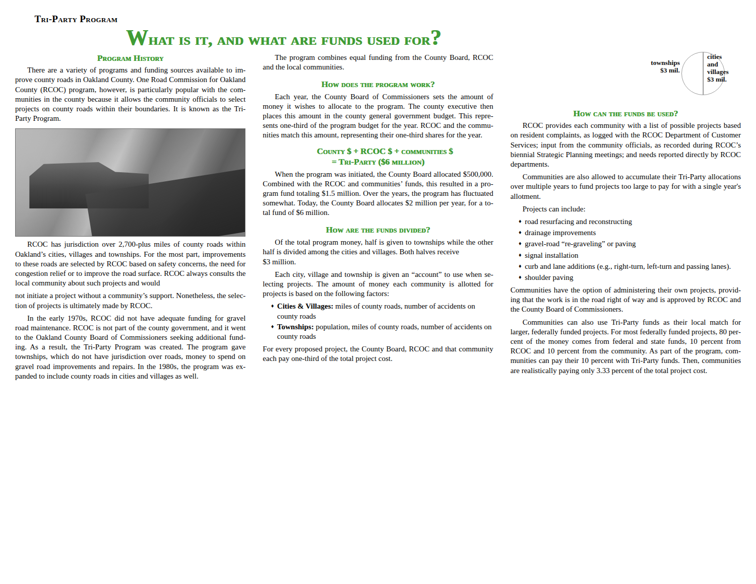Tri-Party Program
What is it, and what are funds used for?
Program History
There are a variety of programs and funding sources available to improve county roads in Oakland County. One Road Commission for Oakland County (RCOC) program, however, is particularly popular with the communities in the county because it allows the community officials to select projects on county roads within their boundaries. It is known as the Tri-Party Program.
RCOC has jurisdiction over 2,700-plus miles of county roads within Oakland’s cities, villages and townships. For the most part, improvements to these roads are selected by RCOC based on safety concerns, the need for congestion relief or to improve the road surface. RCOC always consults the local community about such projects and would
not initiate a project without a community’s support. Nonetheless, the selection of projects is ultimately made by RCOC.
In the early 1970s, RCOC did not have adequate funding for gravel road maintenance. RCOC is not part of the county government, and it went to the Oakland County Board of Commissioners seeking additional funding. As a result, the Tri-Party Program was created. The program gave townships, which do not have jurisdiction over roads, money to spend on gravel road improvements and repairs. In the 1980s, the program was expanded to include county roads in cities and villages as well.
The program combines equal funding from the County Board, RCOC and the local communities.
How does the program work?
Each year, the County Board of Commissioners sets the amount of money it wishes to allocate to the program. The county executive then places this amount in the county general government budget. This represents one-third of the program budget for the year. RCOC and the communities match this amount, representing their one-third shares for the year.
County $ + RCOC $ + communities $
= Tri-Party ($6 million)
When the program was initiated, the County Board allocated $500,000. Combined with the RCOC and communities’ funds, this resulted in a program fund totaling $1.5 million. Over the years, the program has fluctuated somewhat. Today, the County Board allocates $2 million per year, for a total fund of $6 million.
How are the funds divided?
Of the total program money, half is given to townships while the other half is divided among the cities and villages. Both halves receive
$3 million.
Each city, village and township is given an “account” to use when selecting projects. The amount of money each community is allotted for projects is based on the following factors:
Cities & Villages: miles of county roads, number of accidents on county roads
Townships: population, miles of county roads, number of accidents on county roads
For every proposed project, the County Board, RCOC and that community each pay one-third of the total project cost.
townships$3 mil.
cities
and
villages$3 mil.
How can the funds be used?
RCOC provides each community with a list of possible projects based on resident complaints, as logged with the RCOC Department of Customer Services; input from the community officials, as recorded during RCOC’s biennial Strategic Planning meetings; and needs reported directly by RCOC departments.
Communities are also allowed to accumulate their Tri-Party allocations over multiple years to fund projects too large to pay for with a single year's allotment.
Projects can include:
road resurfacing and reconstructing
drainage improvements
gravel-road “re-graveling” or paving
signal installation
curb and lane additions (e.g., right-turn, left-turn and passing lanes).
shoulder paving
Communities have the option of administering their own projects, providing that the work is in the road right of way and is approved by RCOC and the County Board of Commissioners.
Communities can also use Tri-Party funds as their local match for larger, federally funded projects. For most federally funded projects, 80 percent of the money comes from federal and state funds, 10 percent from RCOC and 10 percent from the community. As part of the program, communities can pay their 10 percent with Tri-Party funds. Then, communities are realistically paying only 3.33 percent of the total project cost.